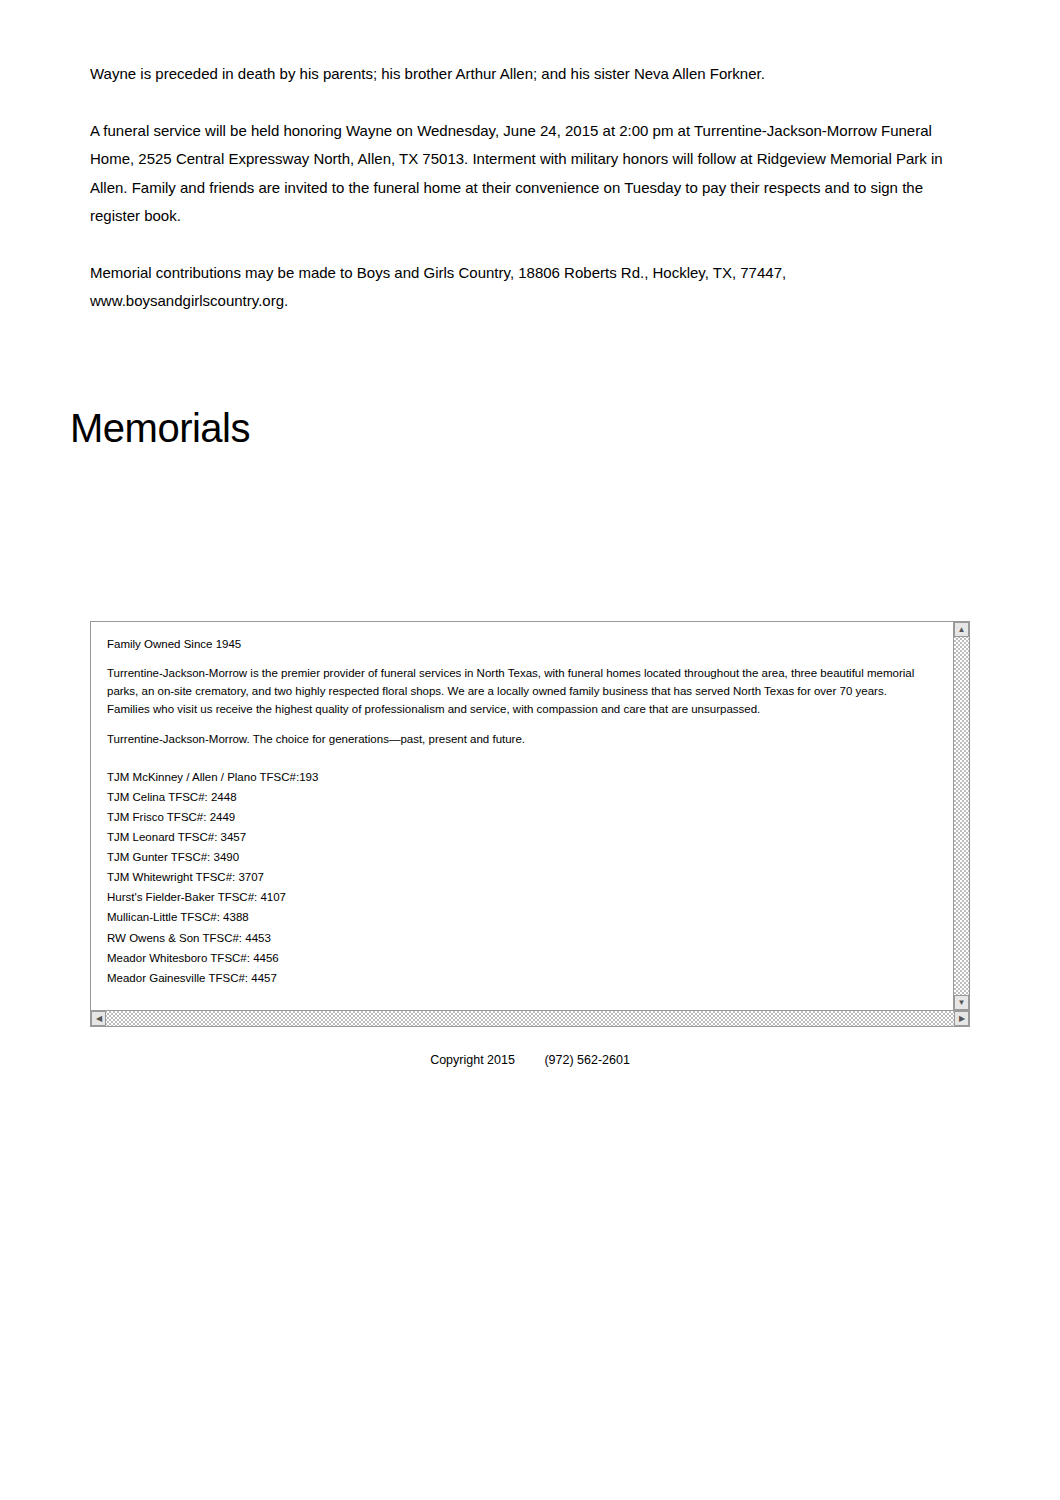Wayne is preceded in death by his parents; his brother Arthur Allen; and his sister Neva Allen Forkner.
A funeral service will be held honoring Wayne on Wednesday, June 24, 2015 at 2:00 pm at Turrentine-Jackson-Morrow Funeral Home, 2525 Central Expressway North, Allen, TX 75013. Interment with military honors will follow at Ridgeview Memorial Park in Allen. Family and friends are invited to the funeral home at their convenience on Tuesday to pay their respects and to sign the register book.
Memorial contributions may be made to Boys and Girls Country, 18806 Roberts Rd., Hockley, TX, 77447, www.boysandgirlscountry.org.
Memorials
Family Owned Since 1945
Turrentine-Jackson-Morrow is the premier provider of funeral services in North Texas, with funeral homes located throughout the area, three beautiful memorial parks, an on-site crematory, and two highly respected floral shops. We are a locally owned family business that has served North Texas for over 70 years. Families who visit us receive the highest quality of professionalism and service, with compassion and care that are unsurpassed.
Turrentine-Jackson-Morrow. The choice for generations—past, present and future.
TJM McKinney / Allen / Plano TFSC#:193
TJM Celina TFSC#: 2448
TJM Frisco TFSC#: 2449
TJM Leonard TFSC#: 3457
TJM Gunter TFSC#: 3490
TJM Whitewright TFSC#: 3707
Hurst's Fielder-Baker TFSC#: 4107
Mullican-Little TFSC#: 4388
RW Owens & Son TFSC#: 4453
Meador Whitesboro TFSC#: 4456
Meador Gainesville TFSC#: 4457
▲
▼
◀
▶
Copyright 2015 (972) 562-2601